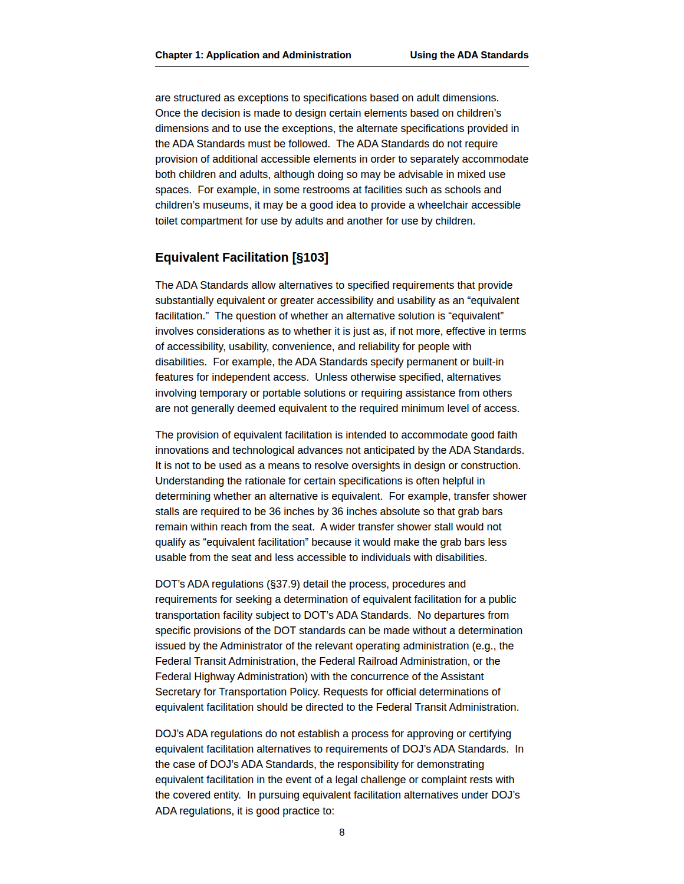Chapter 1: Application and Administration Using the ADA Standards
are structured as exceptions to specifications based on adult dimensions. Once the decision is made to design certain elements based on children’s dimensions and to use the exceptions, the alternate specifications provided in the ADA Standards must be followed. The ADA Standards do not require provision of additional accessible elements in order to separately accommodate both children and adults, although doing so may be advisable in mixed use spaces. For example, in some restrooms at facilities such as schools and children’s museums, it may be a good idea to provide a wheelchair accessible toilet compartment for use by adults and another for use by children.
Equivalent Facilitation [§103]
The ADA Standards allow alternatives to specified requirements that provide substantially equivalent or greater accessibility and usability as an “equivalent facilitation.” The question of whether an alternative solution is “equivalent” involves considerations as to whether it is just as, if not more, effective in terms of accessibility, usability, convenience, and reliability for people with disabilities. For example, the ADA Standards specify permanent or built-in features for independent access. Unless otherwise specified, alternatives involving temporary or portable solutions or requiring assistance from others are not generally deemed equivalent to the required minimum level of access.
The provision of equivalent facilitation is intended to accommodate good faith innovations and technological advances not anticipated by the ADA Standards. It is not to be used as a means to resolve oversights in design or construction. Understanding the rationale for certain specifications is often helpful in determining whether an alternative is equivalent. For example, transfer shower stalls are required to be 36 inches by 36 inches absolute so that grab bars remain within reach from the seat. A wider transfer shower stall would not qualify as “equivalent facilitation” because it would make the grab bars less usable from the seat and less accessible to individuals with disabilities.
DOT’s ADA regulations (§37.9) detail the process, procedures and requirements for seeking a determination of equivalent facilitation for a public transportation facility subject to DOT’s ADA Standards. No departures from specific provisions of the DOT standards can be made without a determination issued by the Administrator of the relevant operating administration (e.g., the Federal Transit Administration, the Federal Railroad Administration, or the Federal Highway Administration) with the concurrence of the Assistant Secretary for Transportation Policy. Requests for official determinations of equivalent facilitation should be directed to the Federal Transit Administration.
DOJ’s ADA regulations do not establish a process for approving or certifying equivalent facilitation alternatives to requirements of DOJ’s ADA Standards. In the case of DOJ’s ADA Standards, the responsibility for demonstrating equivalent facilitation in the event of a legal challenge or complaint rests with the covered entity. In pursuing equivalent facilitation alternatives under DOJ’s ADA regulations, it is good practice to:
8